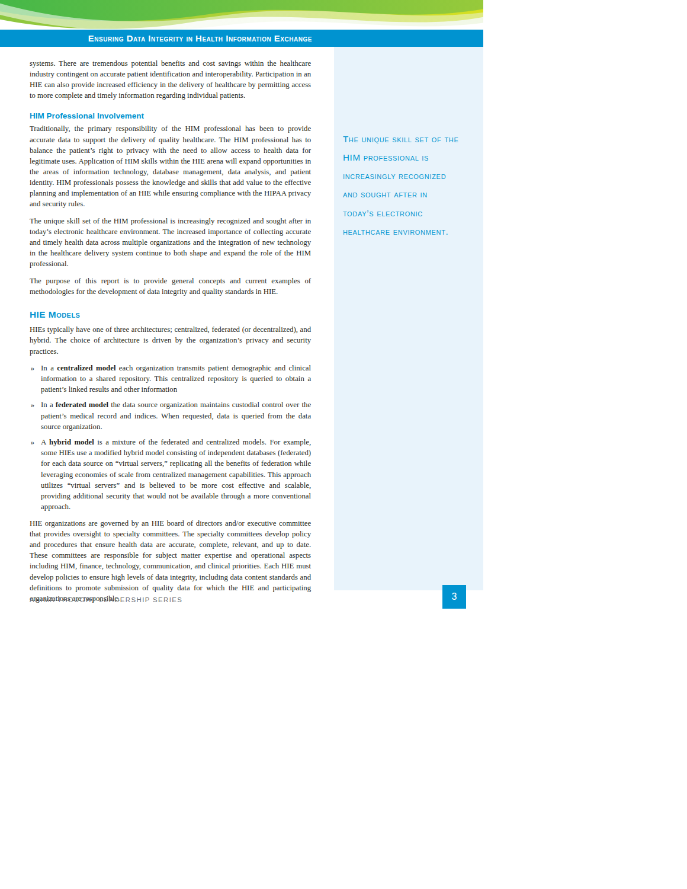Ensuring Data Integrity in Health Information Exchange
The unique skill set of the HIM professional is increasingly recognized and sought after in today’s electronic healthcare environment.
systems. There are tremendous potential benefits and cost savings within the healthcare industry contingent on accurate patient identification and interoperability. Participation in an HIE can also provide increased efficiency in the delivery of healthcare by permitting access to more complete and timely information regarding individual patients.
HIM Professional Involvement
Traditionally, the primary responsibility of the HIM professional has been to provide accurate data to support the delivery of quality healthcare. The HIM professional has to balance the patient’s right to privacy with the need to allow access to health data for legitimate uses. Application of HIM skills within the HIE arena will expand opportunities in the areas of information technology, database management, data analysis, and patient identity. HIM professionals possess the knowledge and skills that add value to the effective planning and implementation of an HIE while ensuring compliance with the HIPAA privacy and security rules.
The unique skill set of the HIM professional is increasingly recognized and sought after in today’s electronic healthcare environment. The increased importance of collecting accurate and timely health data across multiple organizations and the integration of new technology in the healthcare delivery system continue to both shape and expand the role of the HIM professional.
The purpose of this report is to provide general concepts and current examples of methodologies for the development of data integrity and quality standards in HIE.
HIE Models
HIEs typically have one of three architectures; centralized, federated (or decentralized), and hybrid. The choice of architecture is driven by the organization’s privacy and security practices.
In a centralized model each organization transmits patient demographic and clinical information to a shared repository. This centralized repository is queried to obtain a patient’s linked results and other information
In a federated model the data source organization maintains custodial control over the patient’s medical record and indices. When requested, data is queried from the data source organization.
A hybrid model is a mixture of the federated and centralized models. For example, some HIEs use a modified hybrid model consisting of independent databases (federated) for each data source on “virtual servers,” replicating all the benefits of federation while leveraging economies of scale from centralized management capabilities. This approach utilizes “virtual servers” and is believed to be more cost effective and scalable, providing additional security that would not be available through a more conventional approach.
HIE organizations are governed by an HIE board of directors and/or executive committee that provides oversight to specialty committees. The specialty committees develop policy and procedures that ensure health data are accurate, complete, relevant, and up to date. These committees are responsible for subject matter expertise and operational aspects including HIM, finance, technology, communication, and clinical priorities. Each HIE must develop policies to ensure high levels of data integrity, including data content standards and definitions to promote submission of quality data for which the HIE and participating organizations are responsible.
AHIMA THOUGHT LEADERSHIP SERIES
3